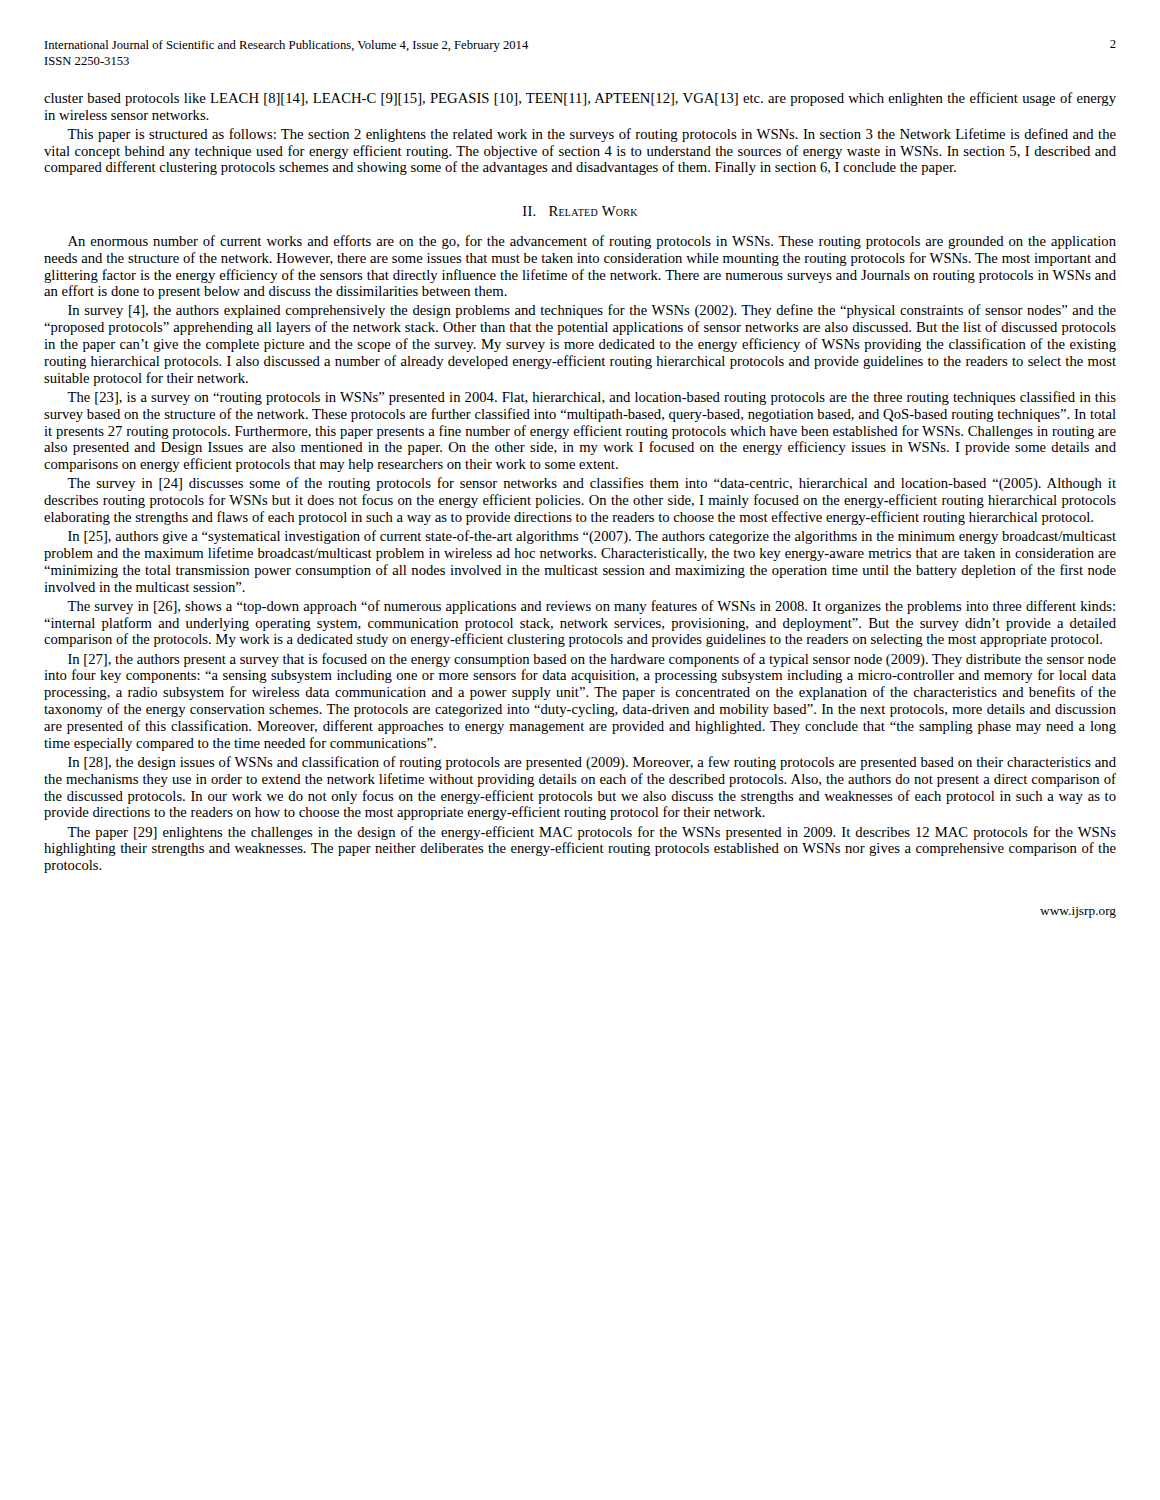International Journal of Scientific and Research Publications, Volume 4, Issue 2, February 2014
ISSN 2250-3153
2
cluster based protocols like LEACH [8][14], LEACH-C [9][15], PEGASIS [10], TEEN[11], APTEEN[12], VGA[13] etc. are proposed which enlighten the efficient usage of energy in wireless sensor networks.
This paper is structured as follows: The section 2 enlightens the related work in the surveys of routing protocols in WSNs. In section 3 the Network Lifetime is defined and the vital concept behind any technique used for energy efficient routing. The objective of section 4 is to understand the sources of energy waste in WSNs. In section 5, I described and compared different clustering protocols schemes and showing some of the advantages and disadvantages of them. Finally in section 6, I conclude the paper.
II. Related Work
An enormous number of current works and efforts are on the go, for the advancement of routing protocols in WSNs. These routing protocols are grounded on the application needs and the structure of the network. However, there are some issues that must be taken into consideration while mounting the routing protocols for WSNs. The most important and glittering factor is the energy efficiency of the sensors that directly influence the lifetime of the network. There are numerous surveys and Journals on routing protocols in WSNs and an effort is done to present below and discuss the dissimilarities between them.
In survey [4], the authors explained comprehensively the design problems and techniques for the WSNs (2002). They define the “physical constraints of sensor nodes” and the “proposed protocols” apprehending all layers of the network stack. Other than that the potential applications of sensor networks are also discussed. But the list of discussed protocols in the paper can’t give the complete picture and the scope of the survey. My survey is more dedicated to the energy efficiency of WSNs providing the classification of the existing routing hierarchical protocols. I also discussed a number of already developed energy-efficient routing hierarchical protocols and provide guidelines to the readers to select the most suitable protocol for their network.
The [23], is a survey on “routing protocols in WSNs” presented in 2004. Flat, hierarchical, and location-based routing protocols are the three routing techniques classified in this survey based on the structure of the network. These protocols are further classified into “multipath-based, query-based, negotiation based, and QoS-based routing techniques”. In total it presents 27 routing protocols. Furthermore, this paper presents a fine number of energy efficient routing protocols which have been established for WSNs. Challenges in routing are also presented and Design Issues are also mentioned in the paper. On the other side, in my work I focused on the energy efficiency issues in WSNs. I provide some details and comparisons on energy efficient protocols that may help researchers on their work to some extent.
The survey in [24] discusses some of the routing protocols for sensor networks and classifies them into “data-centric, hierarchical and location-based “(2005). Although it describes routing protocols for WSNs but it does not focus on the energy efficient policies. On the other side, I mainly focused on the energy-efficient routing hierarchical protocols elaborating the strengths and flaws of each protocol in such a way as to provide directions to the readers to choose the most effective energy-efficient routing hierarchical protocol.
In [25], authors give a “systematical investigation of current state-of-the-art algorithms “(2007). The authors categorize the algorithms in the minimum energy broadcast/multicast problem and the maximum lifetime broadcast/multicast problem in wireless ad hoc networks. Characteristically, the two key energy-aware metrics that are taken in consideration are “minimizing the total transmission power consumption of all nodes involved in the multicast session and maximizing the operation time until the battery depletion of the first node involved in the multicast session”.
The survey in [26], shows a “top-down approach “of numerous applications and reviews on many features of WSNs in 2008. It organizes the problems into three different kinds: “internal platform and underlying operating system, communication protocol stack, network services, provisioning, and deployment”. But the survey didn’t provide a detailed comparison of the protocols. My work is a dedicated study on energy-efficient clustering protocols and provides guidelines to the readers on selecting the most appropriate protocol.
In [27], the authors present a survey that is focused on the energy consumption based on the hardware components of a typical sensor node (2009). They distribute the sensor node into four key components: “a sensing subsystem including one or more sensors for data acquisition, a processing subsystem including a micro-controller and memory for local data processing, a radio subsystem for wireless data communication and a power supply unit”. The paper is concentrated on the explanation of the characteristics and benefits of the taxonomy of the energy conservation schemes. The protocols are categorized into “duty-cycling, data-driven and mobility based”. In the next protocols, more details and discussion are presented of this classification. Moreover, different approaches to energy management are provided and highlighted. They conclude that “the sampling phase may need a long time especially compared to the time needed for communications”.
In [28], the design issues of WSNs and classification of routing protocols are presented (2009). Moreover, a few routing protocols are presented based on their characteristics and the mechanisms they use in order to extend the network lifetime without providing details on each of the described protocols. Also, the authors do not present a direct comparison of the discussed protocols. In our work we do not only focus on the energy-efficient protocols but we also discuss the strengths and weaknesses of each protocol in such a way as to provide directions to the readers on how to choose the most appropriate energy-efficient routing protocol for their network.
The paper [29] enlightens the challenges in the design of the energy-efficient MAC protocols for the WSNs presented in 2009. It describes 12 MAC protocols for the WSNs highlighting their strengths and weaknesses. The paper neither deliberates the energy-efficient routing protocols established on WSNs nor gives a comprehensive comparison of the protocols.
www.ijsrp.org